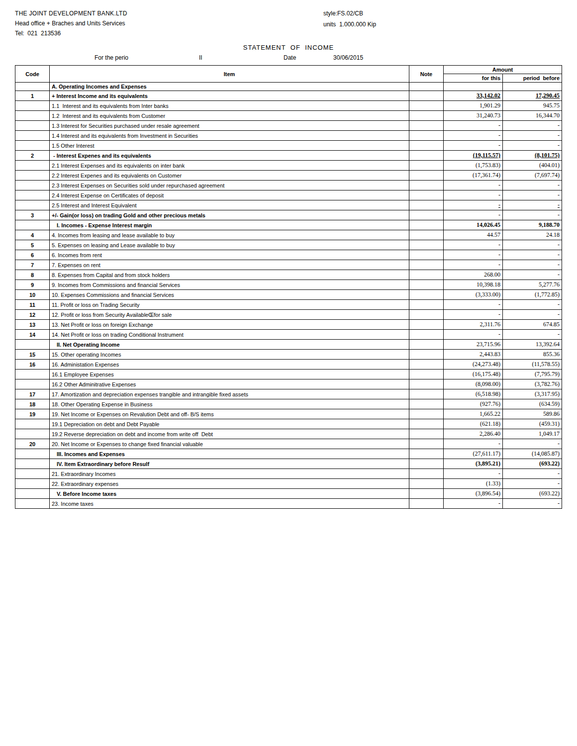THE JOINT DEVELOPMENT BANK.LTD
Head office + Braches and Units Services
Tel: 021 213536
style:FS.02/CB
units 1.000.000 Kip
STATEMENT OF INCOME
For the perio II Date 30/06/2015
| Code | Item | Note | Amount |
| --- | --- | --- | --- |
| for this | period before |
| | A. Operating Incomes and Expenses | | | |
| 1 | + Interest Income and its equivalents | | 33,142.02 | 17,290.45 |
| | 1.1 Interest and its equivalents from Inter banks | | 1,901.29 | 945.75 |
| | 1.2 Interest and its equivalents from Customer | | 31,240.73 | 16,344.70 |
| | 1.3 Interest for Securities purchased under resale agreement | | - | - |
| | 1.4 Interest and its equivalents from Investment in Securities | | - | - |
| | 1.5 Other Interest | | - | - |
| 2 | - Interest Expenes and its equivalents | | (19,115.57) | (8,101.75) |
| | 2.1 Interest Expenses and its equivalents on inter bank | | (1,753.83) | (404.01) |
| | 2.2 Interest Expenes and its equivalents on Customer | | (17,361.74) | (7,697.74) |
| | 2.3 Interest Expenses on Securities sold under repurchased agreement | | - | - |
| | 2.4 Interest Expense on Certificates of deposit | | - | - |
| | 2.5 Interest and Interest Equivalent | | - | - |
| 3 | +/- Gain(or loss) on trading Gold and other precious metals | | - | - |
| | I. Incomes - Expense Interest margin | | 14,026.45 | 9,188.70 |
| 4 | 4. Incomes from leasing and lease available to buy | | 44.57 | 24.18 |
| 5 | 5. Expenses on leasing and Lease available to buy | | - | - |
| 6 | 6. Incomes from rent | | - | - |
| 7 | 7. Expenses on rent | | - | - |
| 8 | 8. Expenses from Capital and from stock holders | | 268.00 | - |
| 9 | 9. Incomes from Commissions and financial Services | | 10,398.18 | 5,277.76 |
| 10 | 10. Expenses Commissions and financial Services | | (3,333.00) | (1,772.85) |
| 11 | 11. Profit or loss on Trading Security | | - | - |
| 12 | 12. Profit or loss from Security AvailableŒfor sale | | - | - |
| 13 | 13. Net Profit or loss on foreign Exchange | | 2,311.76 | 674.85 |
| 14 | 14. Net Profit or loss on trading Conditional Instrument | | - | - |
| | II. Net Operating Income | | 23,715.96 | 13,392.64 |
| 15 | 15. Other operating Incomes | | 2,443.83 | 855.36 |
| 16 | 16. Administation Expenses | | (24,273.48) | (11,578.55) |
| | 16.1 Employee Expenses | | (16,175.48) | (7,795.79) |
| | 16.2 Other Adminitrative Expenses | | (8,098.00) | (3,782.76) |
| 17 | 17. Amortization and depreciation expenses trangible and intrangible fixed assets | | (6,518.98) | (3,317.95) |
| 18 | 18. Other Operating Expense in Business | | (927.76) | (634.59) |
| 19 | 19. Net Income or Expenses on Revalution Debt and off- B/S items | | 1,665.22 | 589.86 |
| | 19.1 Depreciation on debt and Debt Payable | | (621.18) | (459.31) |
| | 19.2 Reverse depreciation on debt and income from write off Debt | | 2,286.40 | 1,049.17 |
| 20 | 20. Net Income or Expenses to change fixed financial valuable | | - | - |
| | III. Incomes and Expenses | | (27,611.17) | (14,085.87) |
| | IV. Item Extraordinary before Resulf | | (3,895.21) | (693.22) |
| | 21. Extraordinary Incomes | | - | - |
| | 22. Extraordinary expenses | | (1.33) | - |
| | V. Before Income taxes | | (3,896.54) | (693.22) |
| | 23. Income taxes | | - | - |